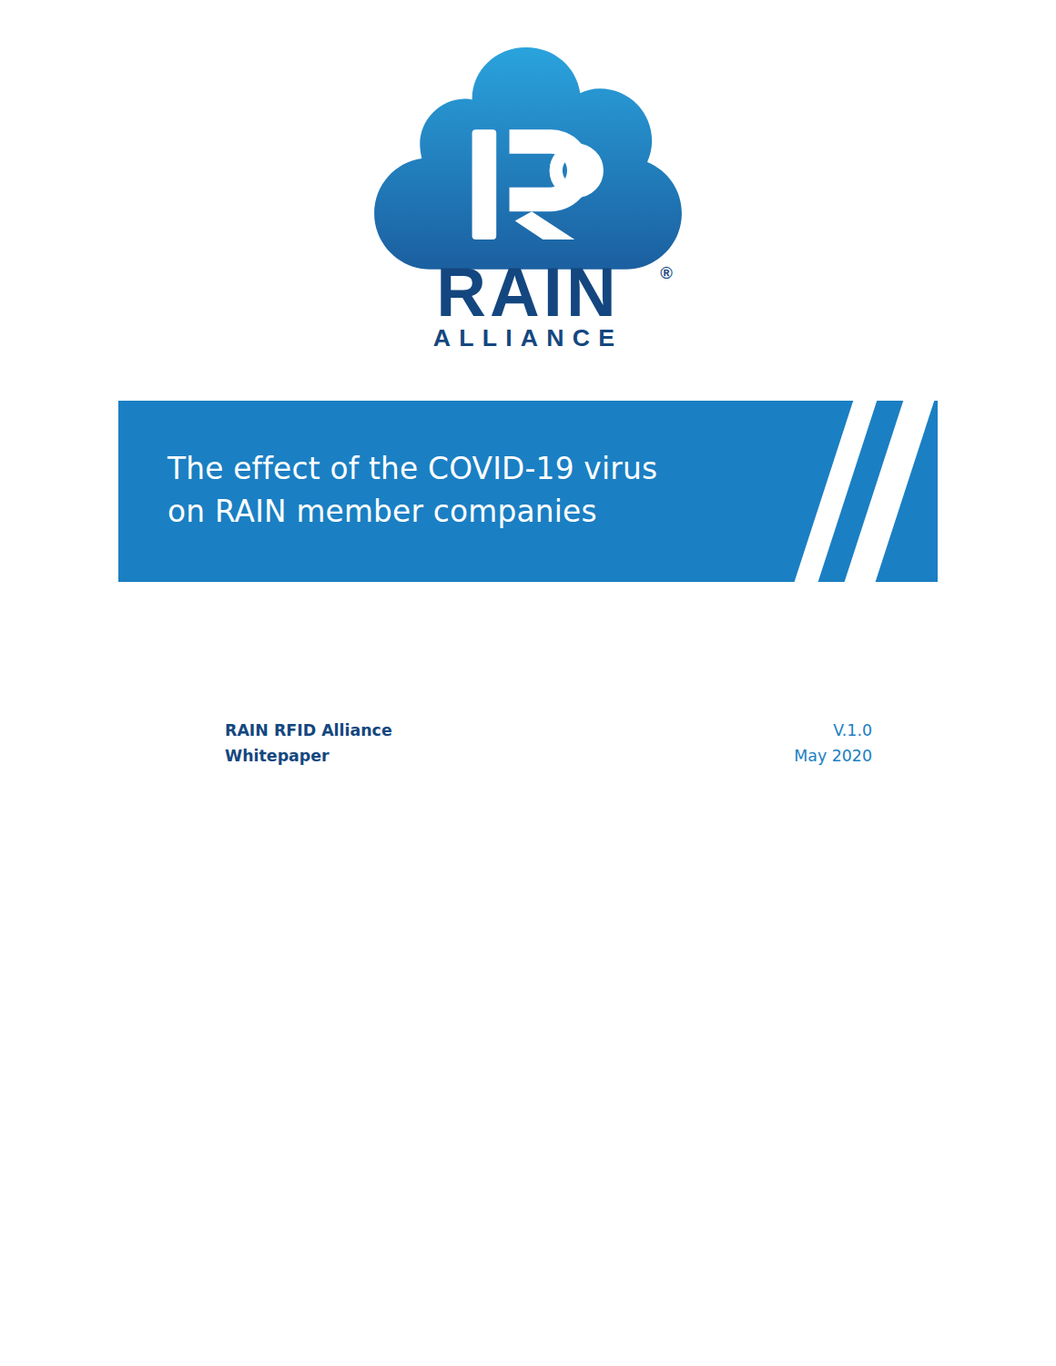RAIN ® ALLIANCE
The effect of the COVID-19 virus on RAIN member companies
RAIN RFID Alliance
Whitepaper
V.1.0
May 2020